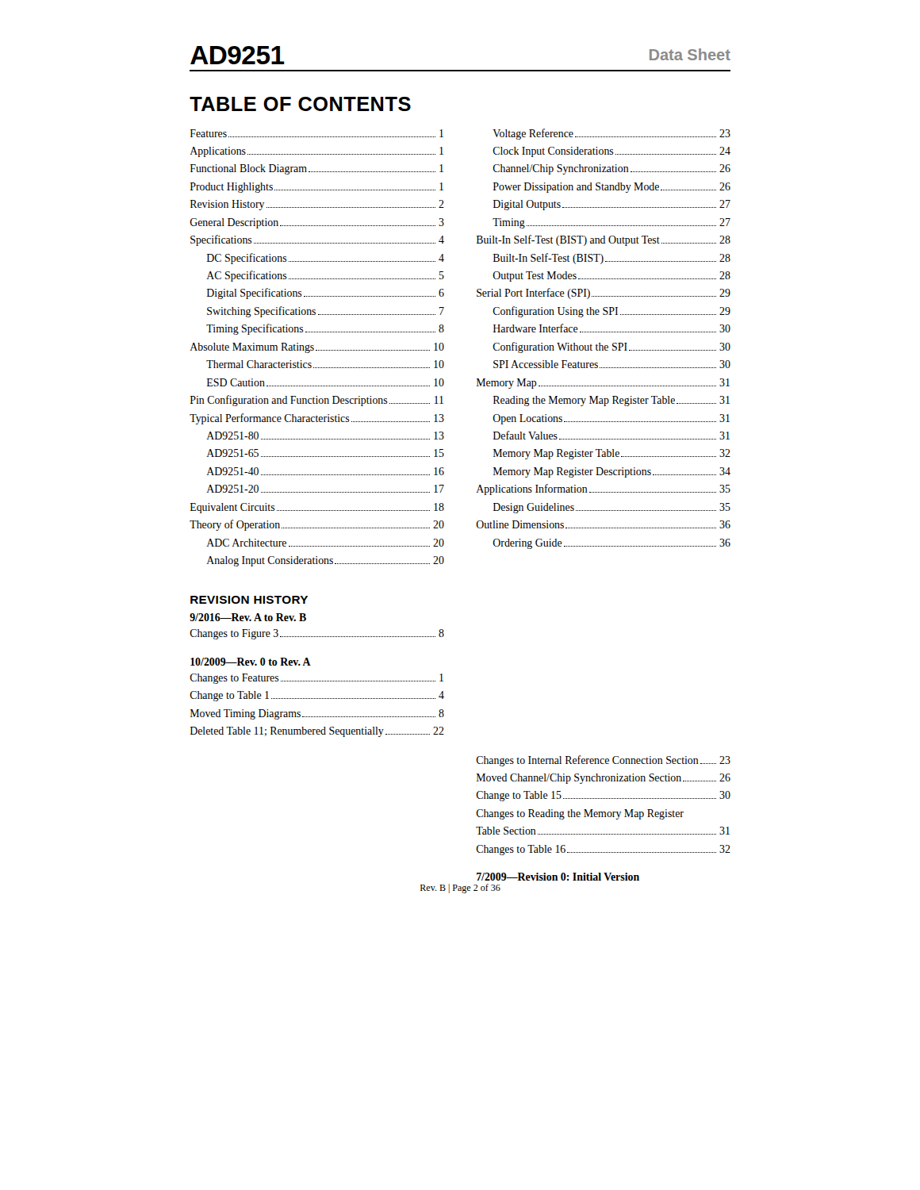AD9251
Data Sheet
TABLE OF CONTENTS
Features 1
Applications 1
Functional Block Diagram 1
Product Highlights 1
Revision History 2
General Description 3
Specifications 4
DC Specifications 4
AC Specifications 5
Digital Specifications 6
Switching Specifications 7
Timing Specifications 8
Absolute Maximum Ratings 10
Thermal Characteristics 10
ESD Caution 10
Pin Configuration and Function Descriptions 11
Typical Performance Characteristics 13
AD9251-80 13
AD9251-65 15
AD9251-40 16
AD9251-20 17
Equivalent Circuits 18
Theory of Operation 20
ADC Architecture 20
Analog Input Considerations 20
REVISION HISTORY
9/2016—Rev. A to Rev. B
Changes to Figure 3 8
10/2009—Rev. 0 to Rev. A
Changes to Features 1
Change to Table 1 4
Moved Timing Diagrams 8
Deleted Table 11; Renumbered Sequentially 22
Voltage Reference 23
Clock Input Considerations 24
Channel/Chip Synchronization 26
Power Dissipation and Standby Mode 26
Digital Outputs 27
Timing 27
Built-In Self-Test (BIST) and Output Test 28
Built-In Self-Test (BIST) 28
Output Test Modes 28
Serial Port Interface (SPI) 29
Configuration Using the SPI 29
Hardware Interface 30
Configuration Without the SPI 30
SPI Accessible Features 30
Memory Map 31
Reading the Memory Map Register Table 31
Open Locations 31
Default Values 31
Memory Map Register Table 32
Memory Map Register Descriptions 34
Applications Information 35
Design Guidelines 35
Outline Dimensions 36
Ordering Guide 36
Changes to Internal Reference Connection Section 23
Moved Channel/Chip Synchronization Section 26
Change to Table 15 30
Changes to Reading the Memory Map Register
Table Section 31
Changes to Table 16 32
7/2009—Revision 0: Initial Version
Rev. B | Page 2 of 36